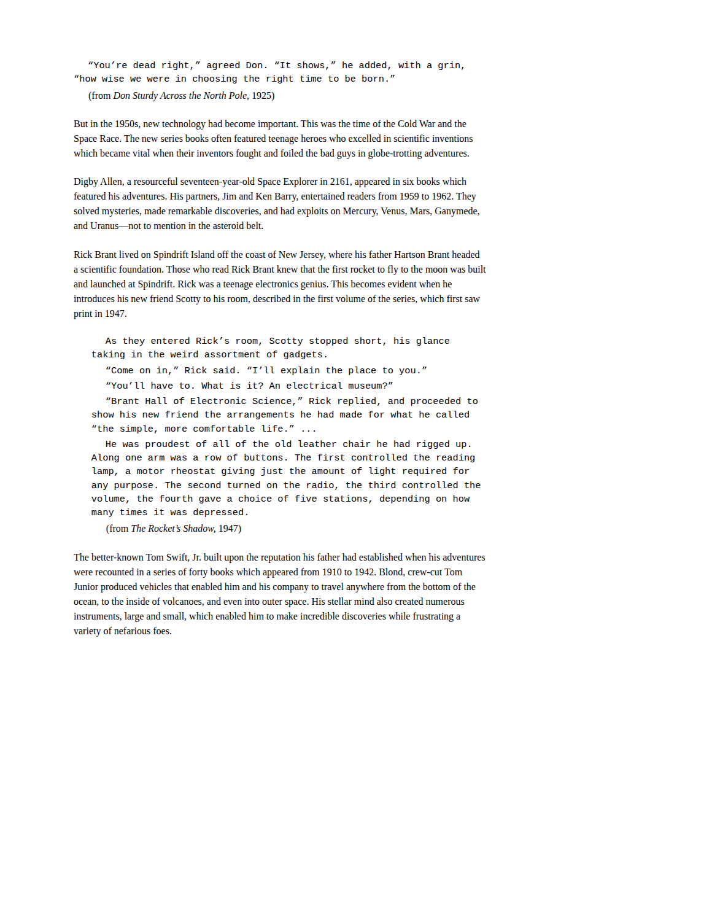“You’re dead right,” agreed Don. “It shows,” he added, with a grin, “how wise we were in choosing the right time to be born.”
(from Don Sturdy Across the North Pole, 1925)
But in the 1950s, new technology had become important. This was the time of the Cold War and the Space Race. The new series books often featured teenage heroes who excelled in scientific inventions which became vital when their inventors fought and foiled the bad guys in globe-trotting adventures.
Digby Allen, a resourceful seventeen-year-old Space Explorer in 2161, appeared in six books which featured his adventures. His partners, Jim and Ken Barry, entertained readers from 1959 to 1962. They solved mysteries, made remarkable discoveries, and had exploits on Mercury, Venus, Mars, Ganymede, and Uranus—not to mention in the asteroid belt.
Rick Brant lived on Spindrift Island off the coast of New Jersey, where his father Hartson Brant headed a scientific foundation. Those who read Rick Brant knew that the first rocket to fly to the moon was built and launched at Spindrift. Rick was a teenage electronics genius. This becomes evident when he introduces his new friend Scotty to his room, described in the first volume of the series, which first saw print in 1947.
As they entered Rick’s room, Scotty stopped short, his glance taking in the weird assortment of gadgets.
“Come on in,” Rick said. “I’ll explain the place to you.”
“You’ll have to. What is it? An electrical museum?”
“Brant Hall of Electronic Science,” Rick replied, and proceeded to show his new friend the arrangements he had made for what he called “the simple, more comfortable life.” ...
He was proudest of all of the old leather chair he had rigged up. Along one arm was a row of buttons. The first controlled the reading lamp, a motor rheostat giving just the amount of light required for any purpose. The second turned on the radio, the third controlled the volume, the fourth gave a choice of five stations, depending on how many times it was depressed.
(from The Rocket’s Shadow, 1947)
The better-known Tom Swift, Jr. built upon the reputation his father had established when his adventures were recounted in a series of forty books which appeared from 1910 to 1942. Blond, crew-cut Tom Junior produced vehicles that enabled him and his company to travel anywhere from the bottom of the ocean, to the inside of volcanoes, and even into outer space. His stellar mind also created numerous instruments, large and small, which enabled him to make incredible discoveries while frustrating a variety of nefarious foes.